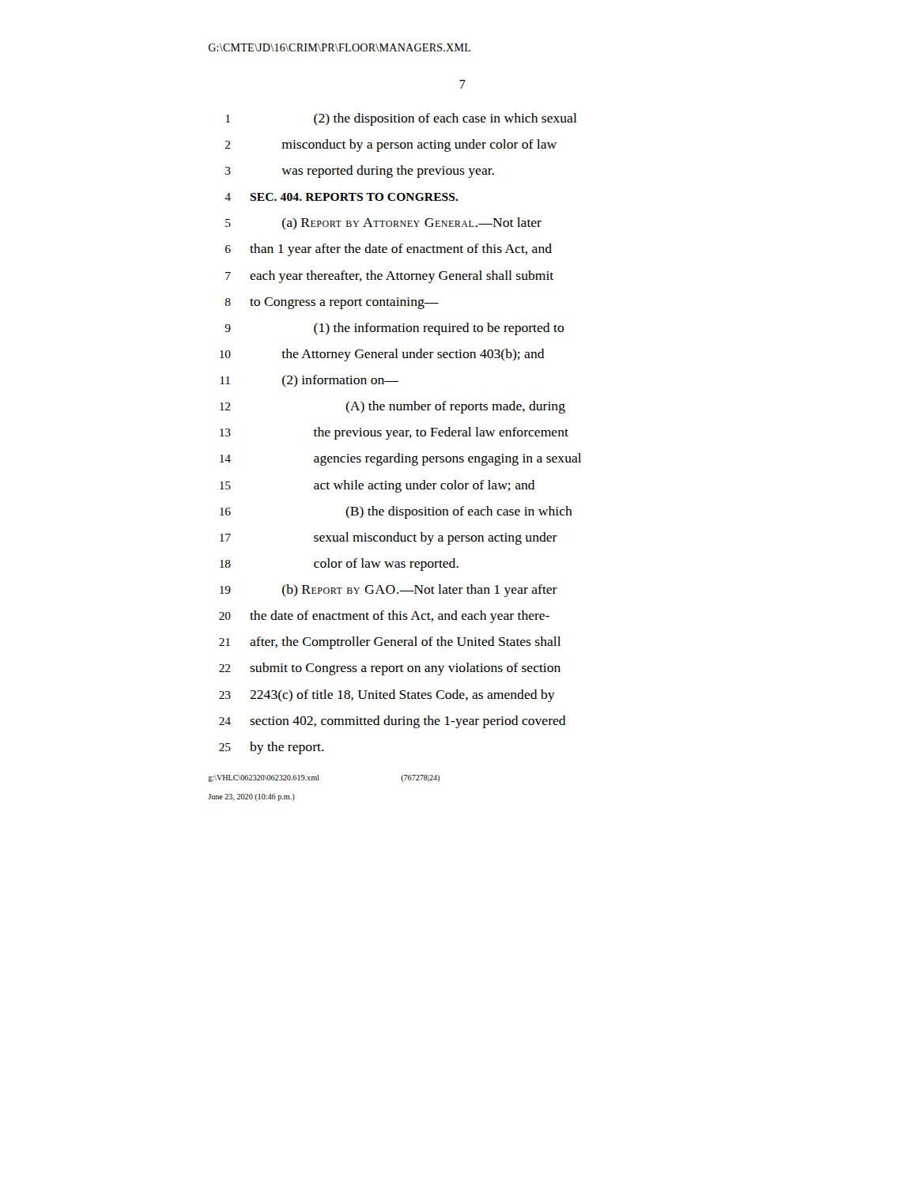G:\CMTE\JD\16\CRIM\PR\FLOOR\MANAGERS.XML
7
(2) the disposition of each case in which sexual
misconduct by a person acting under color of law
was reported during the previous year.
SEC. 404. REPORTS TO CONGRESS.
(a) Report by Attorney General.—Not later
than 1 year after the date of enactment of this Act, and
each year thereafter, the Attorney General shall submit
to Congress a report containing—
(1) the information required to be reported to
the Attorney General under section 403(b); and
(2) information on—
(A) the number of reports made, during
the previous year, to Federal law enforcement
agencies regarding persons engaging in a sexual
act while acting under color of law; and
(B) the disposition of each case in which
sexual misconduct by a person acting under
color of law was reported.
(b) Report by GAO.—Not later than 1 year after
the date of enactment of this Act, and each year there-
after, the Comptroller General of the United States shall
submit to Congress a report on any violations of section
2243(c) of title 18, United States Code, as amended by
section 402, committed during the 1-year period covered
by the report.
g:\VHLC\062320\062320.619.xml (767278|24)
June 23, 2020 (10:46 p.m.)